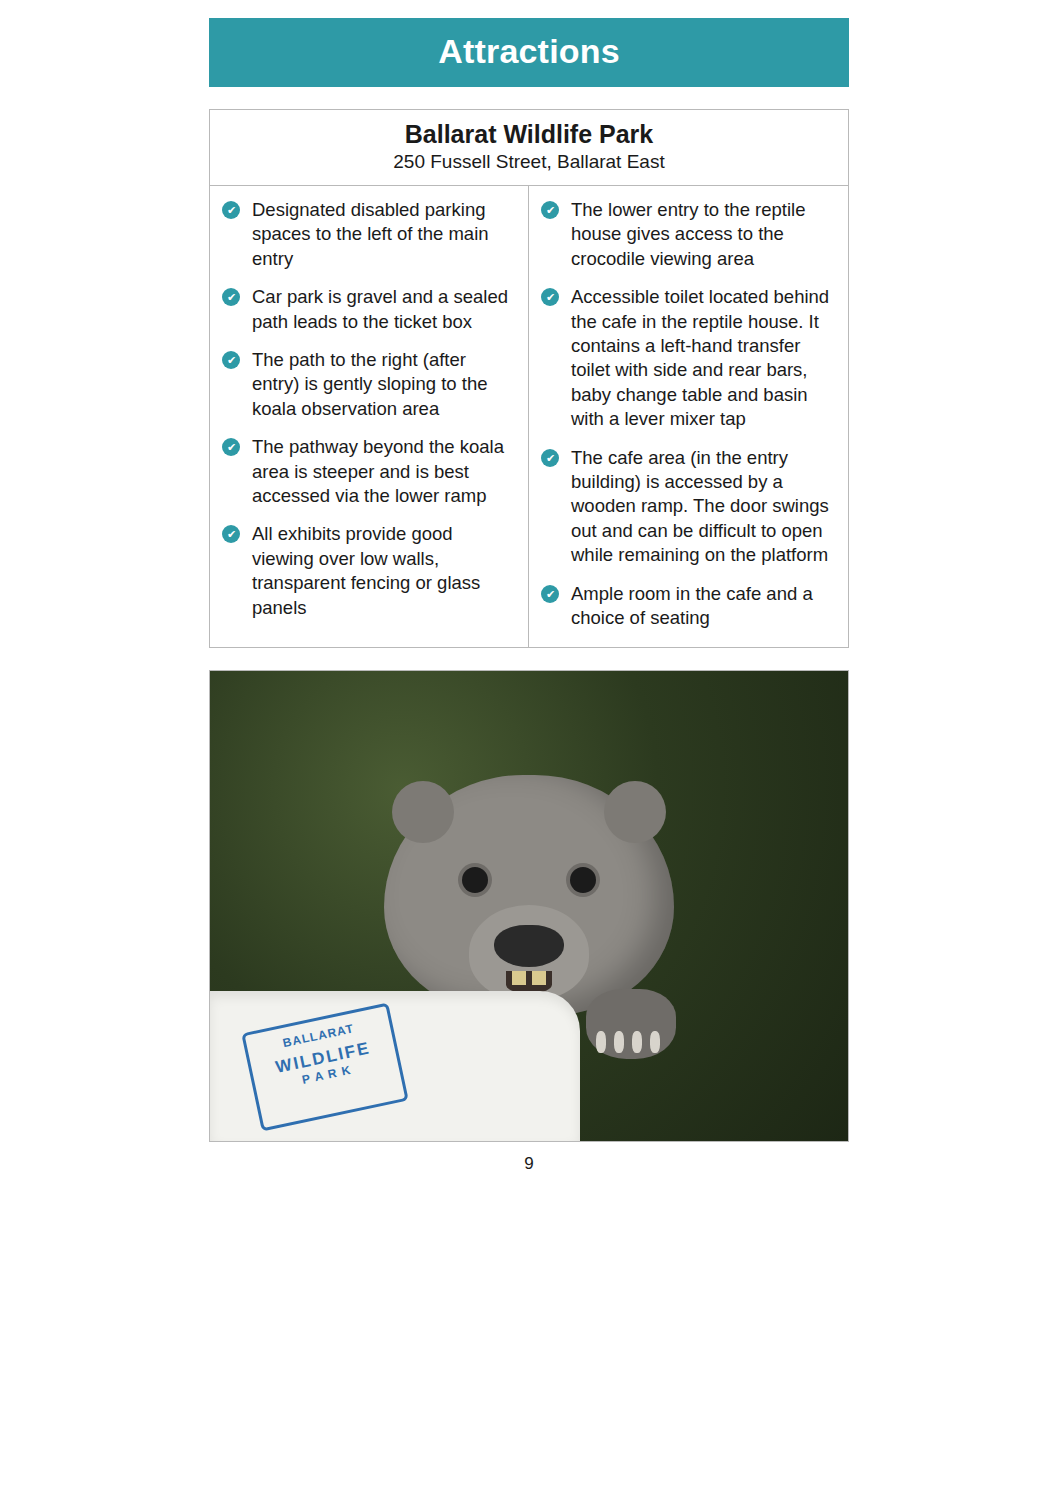Attractions
Ballarat Wildlife Park
250 Fussell Street, Ballarat East
Designated disabled parking spaces to the left of the main entry
Car park is gravel and a sealed path leads to the ticket box
The path to the right (after entry) is gently sloping to the koala observation area
The pathway beyond the koala area is steeper and is best accessed via the lower ramp
All exhibits provide good viewing over low walls, transparent fencing or glass panels
The lower entry to the reptile house gives access to the crocodile viewing area
Accessible toilet located behind the cafe in the reptile house. It contains a left-hand transfer toilet with side and rear bars, baby change table and basin with a lever mixer tap
The cafe area (in the entry building) is accessed by a wooden ramp. The door swings out and can be difficult to open while remaining on the platform
Ample room in the cafe and a choice of seating
BALLARAT WILDLIFE P A R K
9